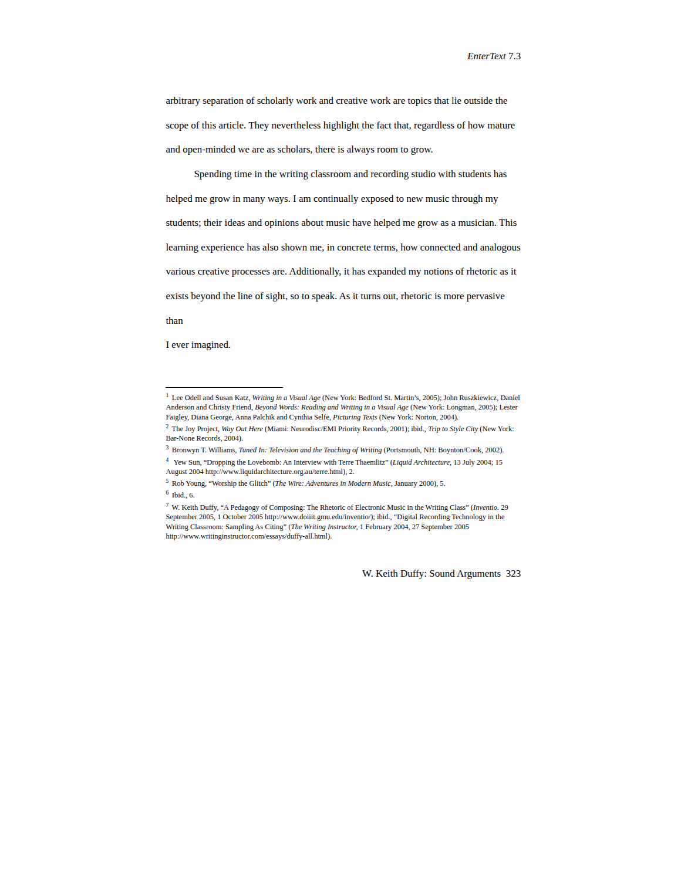EnterText 7.3
arbitrary separation of scholarly work and creative work are topics that lie outside the
scope of this article. They nevertheless highlight the fact that, regardless of how mature
and open-minded we are as scholars, there is always room to grow.
Spending time in the writing classroom and recording studio with students has
helped me grow in many ways. I am continually exposed to new music through my
students; their ideas and opinions about music have helped me grow as a musician. This
learning experience has also shown me, in concrete terms, how connected and analogous
various creative processes are. Additionally, it has expanded my notions of rhetoric as it
exists beyond the line of sight, so to speak. As it turns out, rhetoric is more pervasive than
I ever imagined.
1 Lee Odell and Susan Katz, Writing in a Visual Age (New York: Bedford St. Martin’s, 2005); John Ruszkiewicz, Daniel Anderson and Christy Friend, Beyond Words: Reading and Writing in a Visual Age (New York: Longman, 2005); Lester Faigley, Diana George, Anna Palchik and Cynthia Selfe, Picturing Texts (New York: Norton, 2004).
2 The Joy Project, Way Out Here (Miami: Neurodisc/EMI Priority Records, 2001); ibid., Trip to Style City (New York: Bar-None Records, 2004).
3 Bronwyn T. Williams, Tuned In: Television and the Teaching of Writing (Portsmouth, NH: Boynton/Cook, 2002).
4 Yew Sun, “Dropping the Lovebomb: An Interview with Terre Thaemlitz” (Liquid Architecture, 13 July 2004; 15 August 2004 http://www.liquidarchitecture.org.au/terre.html), 2.
5 Rob Young, “Worship the Glitch” (The Wire: Adventures in Modern Music, January 2000), 5.
6 Ibid., 6.
7 W. Keith Duffy, “A Pedagogy of Composing: The Rhetoric of Electronic Music in the Writing Class” (Inventio. 29 September 2005, 1 October 2005 http://www.doiiit.gmu.edu/inventio/); ibid., “Digital Recording Technology in the Writing Classroom: Sampling As Citing” (The Writing Instructor, 1 February 2004, 27 September 2005 http://www.writinginstructor.com/essays/duffy-all.html).
W. Keith Duffy: Sound Arguments 323